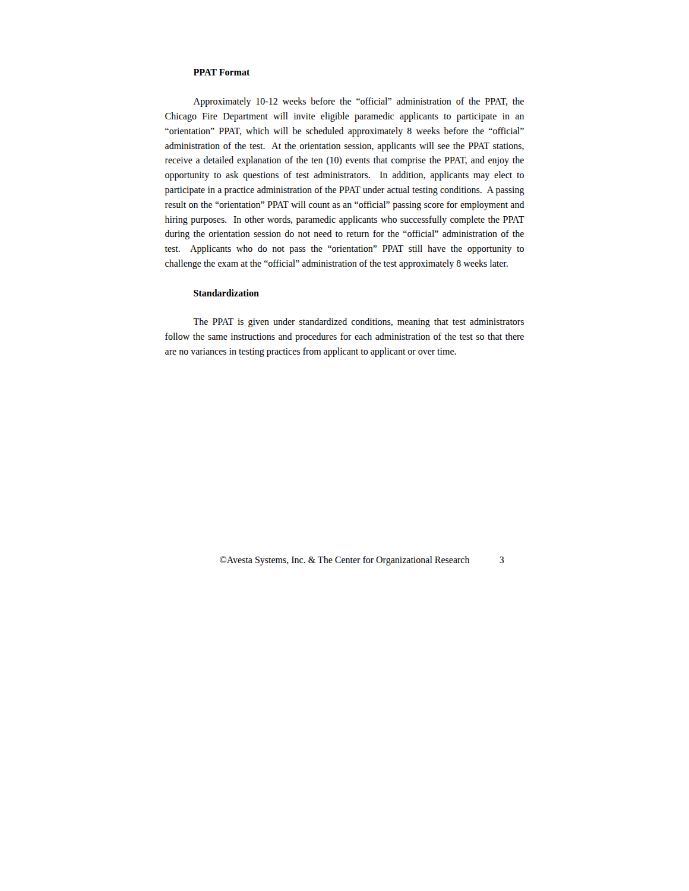PPAT Format
Approximately 10-12 weeks before the “official” administration of the PPAT, the Chicago Fire Department will invite eligible paramedic applicants to participate in an “orientation” PPAT, which will be scheduled approximately 8 weeks before the “official” administration of the test. At the orientation session, applicants will see the PPAT stations, receive a detailed explanation of the ten (10) events that comprise the PPAT, and enjoy the opportunity to ask questions of test administrators. In addition, applicants may elect to participate in a practice administration of the PPAT under actual testing conditions. A passing result on the “orientation” PPAT will count as an “official” passing score for employment and hiring purposes. In other words, paramedic applicants who successfully complete the PPAT during the orientation session do not need to return for the “official” administration of the test. Applicants who do not pass the “orientation” PPAT still have the opportunity to challenge the exam at the “official” administration of the test approximately 8 weeks later.
Standardization
The PPAT is given under standardized conditions, meaning that test administrators follow the same instructions and procedures for each administration of the test so that there are no variances in testing practices from applicant to applicant or over time.
©Avesta Systems, Inc. & The Center for Organizational Research 3